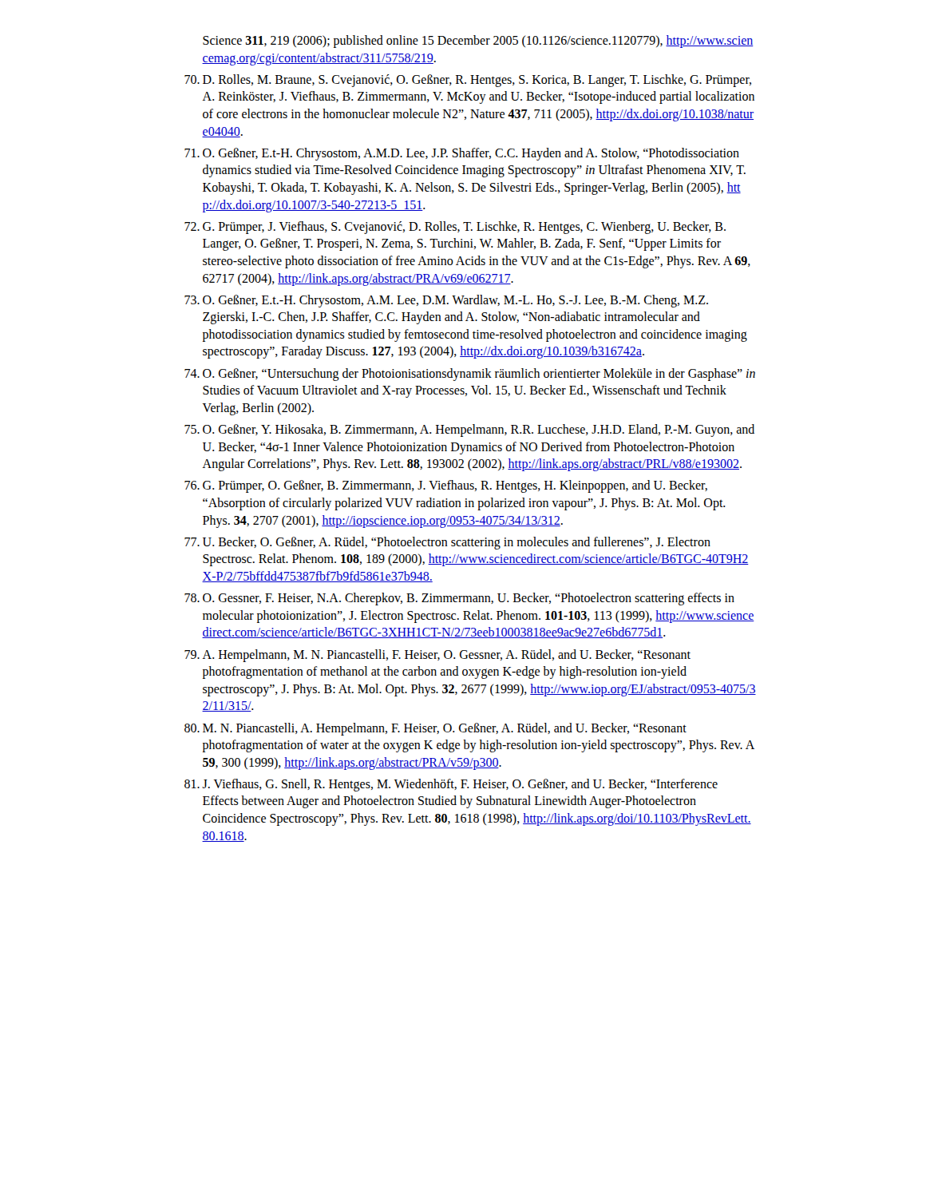Science 311, 219 (2006); published online 15 December 2005 (10.1126/science.1120779), http://www.sciencemag.org/cgi/content/abstract/311/5758/219.
D. Rolles, M. Braune, S. Cvejanović, O. Geßner, R. Hentges, S. Korica, B. Langer, T. Lischke, G. Prümper, A. Reinköster, J. Viefhaus, B. Zimmermann, V. McKoy and U. Becker, “Isotope-induced partial localization of core electrons in the homonuclear molecule N2”, Nature 437, 711 (2005), http://dx.doi.org/10.1038/nature04040.
O. Geßner, E.t-H. Chrysostom, A.M.D. Lee, J.P. Shaffer, C.C. Hayden and A. Stolow, “Photodissociation dynamics studied via Time-Resolved Coincidence Imaging Spectroscopy” in Ultrafast Phenomena XIV, T. Kobayshi, T. Okada, T. Kobayashi, K. A. Nelson, S. De Silvestri Eds., Springer-Verlag, Berlin (2005), http://dx.doi.org/10.1007/3-540-27213-5_151.
G. Prümper, J. Viefhaus, S. Cvejanović, D. Rolles, T. Lischke, R. Hentges, C. Wienberg, U. Becker, B. Langer, O. Geßner, T. Prosperi, N. Zema, S. Turchini, W. Mahler, B. Zada, F. Senf, “Upper Limits for stereo-selective photo dissociation of free Amino Acids in the VUV and at the C1s-Edge”, Phys. Rev. A 69, 62717 (2004), http://link.aps.org/abstract/PRA/v69/e062717.
O. Geßner, E.t.-H. Chrysostom, A.M. Lee, D.M. Wardlaw, M.-L. Ho, S.-J. Lee, B.-M. Cheng, M.Z. Zgierski, I.-C. Chen, J.P. Shaffer, C.C. Hayden and A. Stolow, “Non-adiabatic intramolecular and photodissociation dynamics studied by femtosecond time-resolved photoelectron and coincidence imaging spectroscopy”, Faraday Discuss. 127, 193 (2004), http://dx.doi.org/10.1039/b316742a.
O. Geßner, “Untersuchung der Photoionisationsdynamik räumlich orientierter Moleküle in der Gasphase” in Studies of Vacuum Ultraviolet and X-ray Processes, Vol. 15, U. Becker Ed., Wissenschaft und Technik Verlag, Berlin (2002).
O. Geßner, Y. Hikosaka, B. Zimmermann, A. Hempelmann, R.R. Lucchese, J.H.D. Eland, P.-M. Guyon, and U. Becker, “4σ-1 Inner Valence Photoionization Dynamics of NO Derived from Photoelectron-Photoion Angular Correlations”, Phys. Rev. Lett. 88, 193002 (2002), http://link.aps.org/abstract/PRL/v88/e193002.
G. Prümper, O. Geßner, B. Zimmermann, J. Viefhaus, R. Hentges, H. Kleinpoppen, and U. Becker, “Absorption of circularly polarized VUV radiation in polarized iron vapour”, J. Phys. B: At. Mol. Opt. Phys. 34, 2707 (2001), http://iopscience.iop.org/0953-4075/34/13/312.
U. Becker, O. Geßner, A. Rüdel, “Photoelectron scattering in molecules and fullerenes”, J. Electron Spectrosc. Relat. Phenom. 108, 189 (2000), http://www.sciencedirect.com/science/article/B6TGC-40T9H2X-P/2/75bffdd475387fbf7b9fd5861e37b948.
O. Gessner, F. Heiser, N.A. Cherepkov, B. Zimmermann, U. Becker, “Photoelectron scattering effects in molecular photoionization”, J. Electron Spectrosc. Relat. Phenom. 101-103, 113 (1999), http://www.sciencedirect.com/science/article/B6TGC-3XHH1CT-N/2/73eeb10003818ee9ac9e27e6bd6775d1.
A. Hempelmann, M. N. Piancastelli, F. Heiser, O. Gessner, A. Rüdel, and U. Becker, “Resonant photofragmentation of methanol at the carbon and oxygen K-edge by high-resolution ion-yield spectroscopy”, J. Phys. B: At. Mol. Opt. Phys. 32, 2677 (1999), http://www.iop.org/EJ/abstract/0953-4075/32/11/315/.
M. N. Piancastelli, A. Hempelmann, F. Heiser, O. Geßner, A. Rüdel, and U. Becker, “Resonant photofragmentation of water at the oxygen K edge by high-resolution ion-yield spectroscopy”, Phys. Rev. A 59, 300 (1999), http://link.aps.org/abstract/PRA/v59/p300.
J. Viefhaus, G. Snell, R. Hentges, M. Wiedenhöft, F. Heiser, O. Geßner, and U. Becker, “Interference Effects between Auger and Photoelectron Studied by Subnatural Linewidth Auger-Photoelectron Coincidence Spectroscopy”, Phys. Rev. Lett. 80, 1618 (1998), http://link.aps.org/doi/10.1103/PhysRevLett.80.1618.